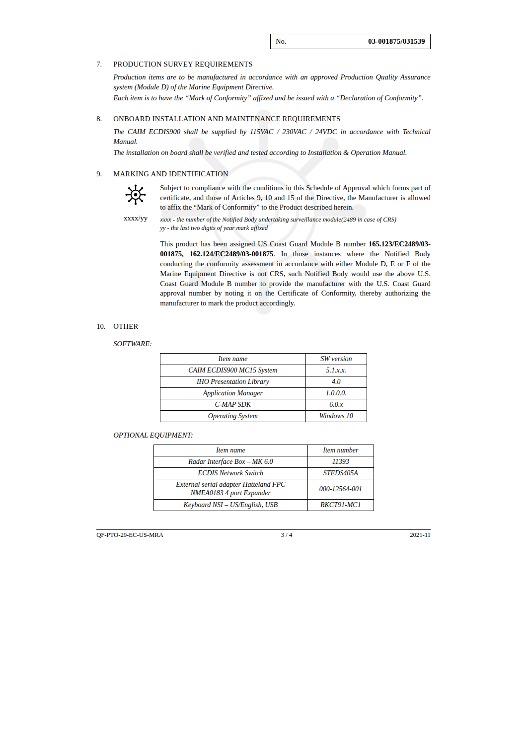No. 03-001875/031539
7.
PRODUCTION SURVEY REQUIREMENTS
Production items are to be manufactured in accordance with an approved Production Quality Assurance system (Module D) of the Marine Equipment Directive.
Each item is to have the “Mark of Conformity” affixed and be issued with a “Declaration of Conformity”.
8.
ONBOARD INSTALLATION AND MAINTENANCE REQUIREMENTS
The CAIM ECDIS900 shall be supplied by 115VAC / 230VAC / 24VDC in accordance with Technical Manual.
The installation on board shall be verified and tested according to Installation & Operation Manual.
9.
MARKING AND IDENTIFICATION
xxxx/yy
Subject to compliance with the conditions in this Schedule of Approval which forms part of certificate, and those of Articles 9, 10 and 15 of the Directive, the Manufacturer is allowed to affix the “Mark of Conformity” to the Product described herein.
xxxx - the number of the Notified Body undertaking surveillance module(2489 in case of CRS)
yy - the last two digits of year mark affixed
This product has been assigned US Coast Guard Module B number 165.123/EC2489/03-001875, 162.124/EC2489/03-001875. In those instances where the Notified Body conducting the conformity assessment in accordance with either Module D, E or F of the Marine Equipment Directive is not CRS, such Notified Body would use the above U.S. Coast Guard Module B number to provide the manufacturer with the U.S. Coast Guard approval number by noting it on the Certificate of Conformity, thereby authorizing the manufacturer to mark the product accordingly.
10.
OTHER
SOFTWARE:
| Item name | SW version |
| --- | --- |
| CAIM ECDIS900 MC15 System | 5.1.x.x. |
| IHO Presentation Library | 4.0 |
| Application Manager | 1.0.0.0. |
| C-MAP SDK | 6.0.x |
| Operating System | Windows 10 |
OPTIONAL EQUIPMENT:
| Item name | Item number |
| --- | --- |
| Radar Interface Box – MK 6.0 | 11393 |
| ECDIS Network Switch | STEDS405A |
| External serial adapter Hatteland FPC NMEA0183 4 port Expander | 000-12564-001 |
| Keyboard NSI – US/English, USB | RKCT91-MC1 |
QF-PTO-29-EC-US-MRA
3 / 4
2021-11